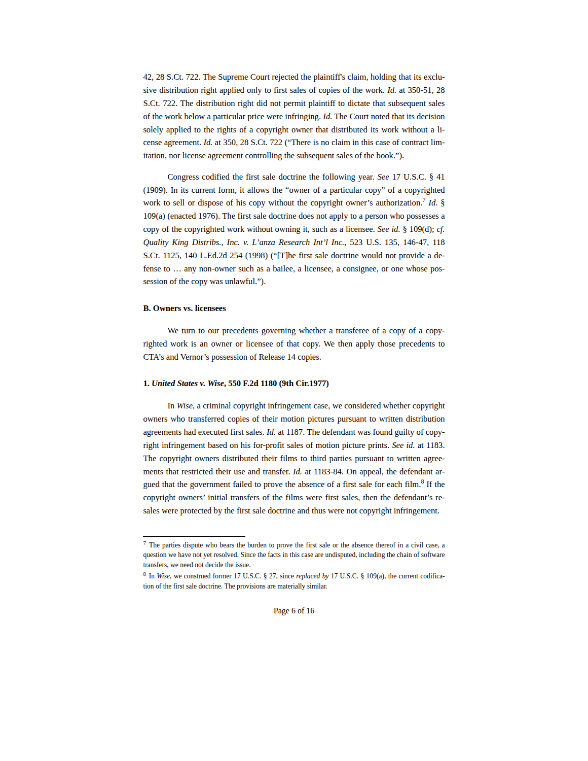42, 28 S.Ct. 722. The Supreme Court rejected the plaintiff's claim, holding that its exclusive distribution right applied only to first sales of copies of the work. Id. at 350-51, 28 S.Ct. 722. The distribution right did not permit plaintiff to dictate that subsequent sales of the work below a particular price were infringing. Id. The Court noted that its decision solely applied to the rights of a copyright owner that distributed its work without a license agreement. Id. at 350, 28 S.Ct. 722 (“There is no claim in this case of contract limitation, nor license agreement controlling the subsequent sales of the book.”).
Congress codified the first sale doctrine the following year. See 17 U.S.C. § 41 (1909). In its current form, it allows the “owner of a particular copy” of a copyrighted work to sell or dispose of his copy without the copyright owner’s authorization.7 Id. § 109(a) (enacted 1976). The first sale doctrine does not apply to a person who possesses a copy of the copyrighted work without owning it, such as a licensee. See id. § 109(d); cf. Quality King Distribs., Inc. v. L’anza Research Int’l Inc., 523 U.S. 135, 146-47, 118 S.Ct. 1125, 140 L.Ed.2d 254 (1998) (“[T]he first sale doctrine would not provide a defense to … any non-owner such as a bailee, a licensee, a consignee, or one whose possession of the copy was unlawful.”).
B. Owners vs. licensees
We turn to our precedents governing whether a transferee of a copy of a copyrighted work is an owner or licensee of that copy. We then apply those precedents to CTA’s and Vernor’s possession of Release 14 copies.
1. United States v. Wise, 550 F.2d 1180 (9th Cir.1977)
In Wise, a criminal copyright infringement case, we considered whether copyright owners who transferred copies of their motion pictures pursuant to written distribution agreements had executed first sales. Id. at 1187. The defendant was found guilty of copyright infringement based on his for-profit sales of motion picture prints. See id. at 1183. The copyright owners distributed their films to third parties pursuant to written agreements that restricted their use and transfer. Id. at 1183-84. On appeal, the defendant argued that the government failed to prove the absence of a first sale for each film.8 If the copyright owners’ initial transfers of the films were first sales, then the defendant’s resales were protected by the first sale doctrine and thus were not copyright infringement.
7 The parties dispute who bears the burden to prove the first sale or the absence thereof in a civil case, a question we have not yet resolved. Since the facts in this case are undisputed, including the chain of software transfers, we need not decide the issue.
8 In Wise, we construed former 17 U.S.C. § 27, since replaced by 17 U.S.C. § 109(a), the current codification of the first sale doctrine. The provisions are materially similar.
Page 6 of 16